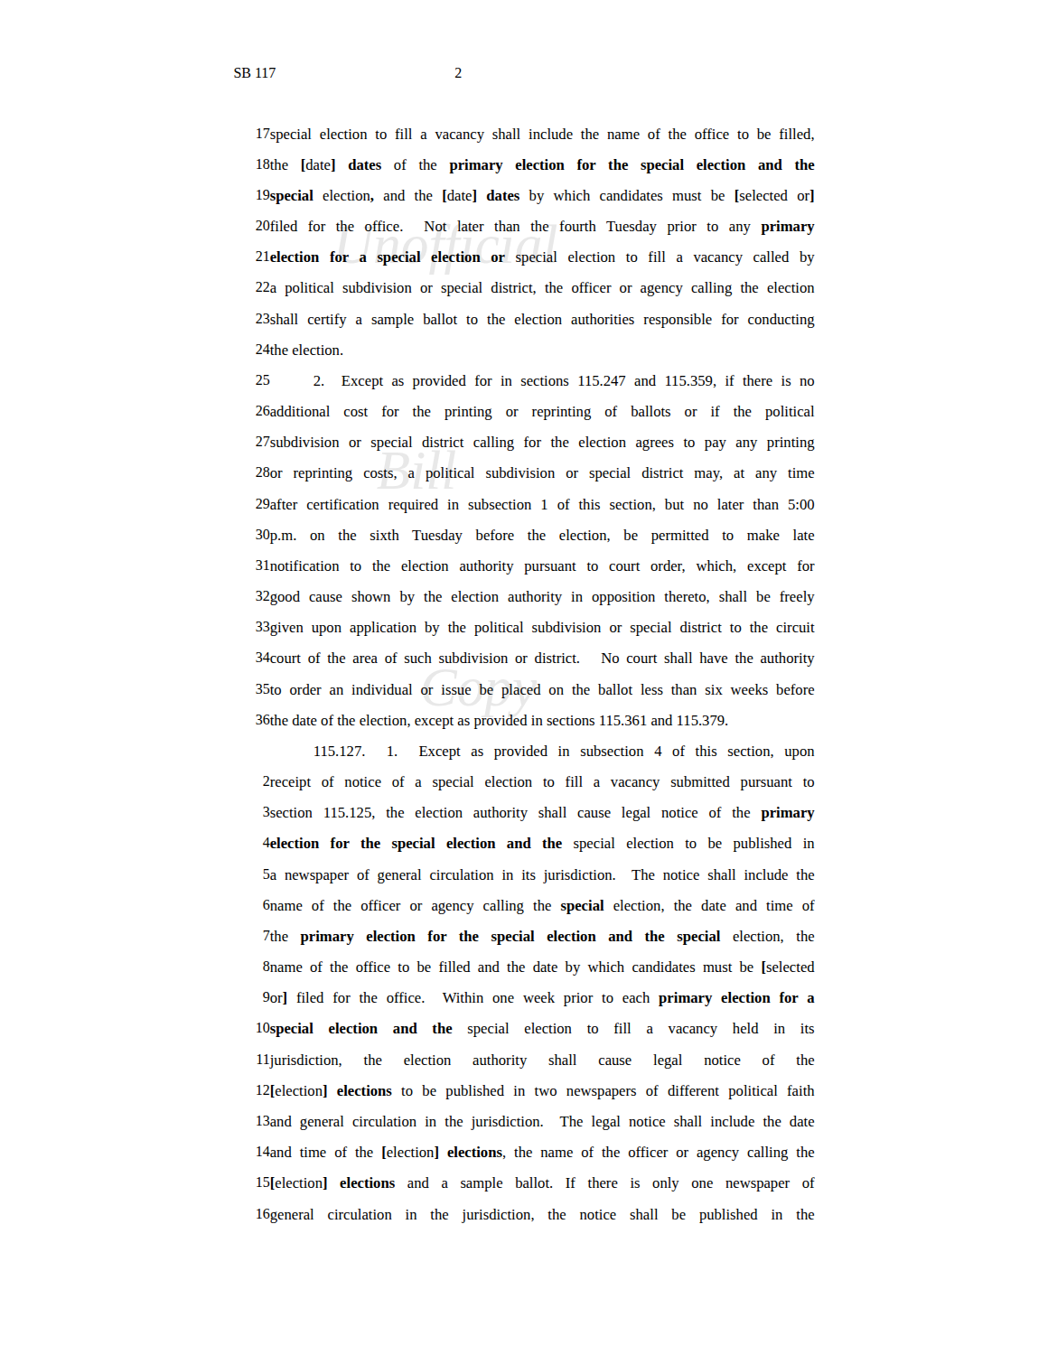Unofficial Bill Copy
SB 117 2
| 17 | special election to fill a vacancy shall include the name of the office to be filled, |
| 18 | the [ date ] dates of the primary election for the special election and the |
| 19 | special election , and the [ date ] dates by which candidates must be [ selected or ] |
| 20 | filed for the office. Not later than the fourth Tuesday prior to any primary |
| 21 | election for a special election or special election to fill a vacancy called by |
| 22 | a political subdivision or special district, the officer or agency calling the election |
| 23 | shall certify a sample ballot to the election authorities responsible for conducting |
| 24 | the election. |
| 25 | 2. Except as provided for in sections 115.247 and 115.359, if there is no |
| 26 | additional cost for the printing or reprinting of ballots or if the political |
| 27 | subdivision or special district calling for the election agrees to pay any printing |
| 28 | or reprinting costs, a political subdivision or special district may, at any time |
| 29 | after certification required in subsection 1 of this section, but no later than 5:00 |
| 30 | p.m. on the sixth Tuesday before the election, be permitted to make late |
| 31 | notification to the election authority pursuant to court order, which, except for |
| 32 | good cause shown by the election authority in opposition thereto, shall be freely |
| 33 | given upon application by the political subdivision or special district to the circuit |
| 34 | court of the area of such subdivision or district. No court shall have the authority |
| 35 | to order an individual or issue be placed on the ballot less than six weeks before |
| 36 | the date of the election, except as provided in sections 115.361 and 115.379. |
| | 115.127. 1. Except as provided in subsection 4 of this section, upon |
| 2 | receipt of notice of a special election to fill a vacancy submitted pursuant to |
| 3 | section 115.125, the election authority shall cause legal notice of the primary |
| 4 | election for the special election and the special election to be published in |
| 5 | a newspaper of general circulation in its jurisdiction. The notice shall include the |
| 6 | name of the officer or agency calling the special election, the date and time of |
| 7 | the primary election for the special election and the special election, the |
| 8 | name of the office to be filled and the date by which candidates must be [ selected |
| 9 | or ] filed for the office. Within one week prior to each primary election for a |
| 10 | special election and the special election to fill a vacancy held in its |
| 11 | jurisdiction, the election authority shall cause legal notice of the |
| 12 | [ election ] elections to be published in two newspapers of different political faith |
| 13 | and general circulation in the jurisdiction. The legal notice shall include the date |
| 14 | and time of the [ election ] elections , the name of the officer or agency calling the |
| 15 | [ election ] elections and a sample ballot. If there is only one newspaper of |
| 16 | general circulation in the jurisdiction, the notice shall be published in the |